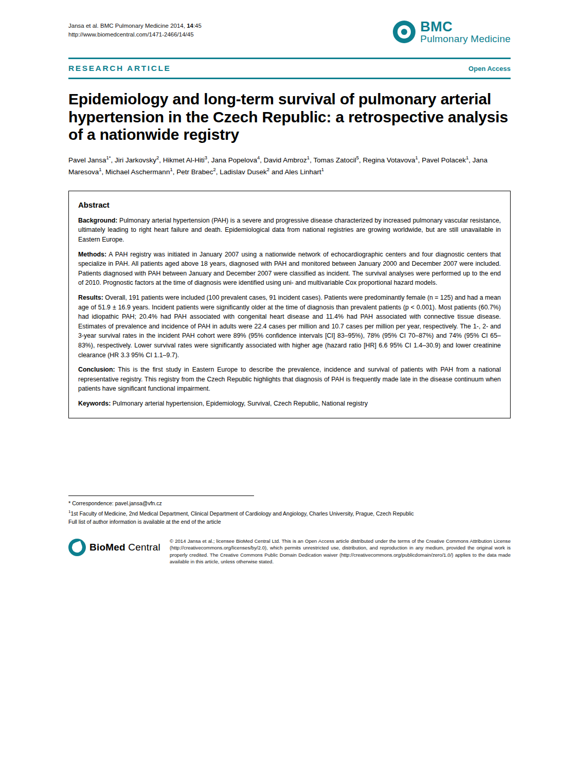Jansa et al. BMC Pulmonary Medicine 2014, 14:45
http://www.biomedcentral.com/1471-2466/14/45
BMC
Pulmonary Medicine
Research article
Open Access
Epidemiology and long-term survival of pulmonary arterial hypertension in the Czech Republic: a retrospective analysis of a nationwide registry
Pavel Jansa1*, Jiri Jarkovsky2, Hikmet Al-Hiti3, Jana Popelova4, David Ambroz1, Tomas Zatocil5, Regina Votavova1, Pavel Polacek1, Jana Maresova1, Michael Aschermann1, Petr Brabec2, Ladislav Dusek2 and Ales Linhart1
Abstract
Background: Pulmonary arterial hypertension (PAH) is a severe and progressive disease characterized by increased pulmonary vascular resistance, ultimately leading to right heart failure and death. Epidemiological data from national registries are growing worldwide, but are still unavailable in Eastern Europe.
Methods: A PAH registry was initiated in January 2007 using a nationwide network of echocardiographic centers and four diagnostic centers that specialize in PAH. All patients aged above 18 years, diagnosed with PAH and monitored between January 2000 and December 2007 were included. Patients diagnosed with PAH between January and December 2007 were classified as incident. The survival analyses were performed up to the end of 2010. Prognostic factors at the time of diagnosis were identified using uni- and multivariable Cox proportional hazard models.
Results: Overall, 191 patients were included (100 prevalent cases, 91 incident cases). Patients were predominantly female (n = 125) and had a mean age of 51.9 ± 16.9 years. Incident patients were significantly older at the time of diagnosis than prevalent patients (p < 0.001). Most patients (60.7%) had idiopathic PAH; 20.4% had PAH associated with congenital heart disease and 11.4% had PAH associated with connective tissue disease. Estimates of prevalence and incidence of PAH in adults were 22.4 cases per million and 10.7 cases per million per year, respectively. The 1-, 2- and 3-year survival rates in the incident PAH cohort were 89% (95% confidence intervals [CI] 83–95%), 78% (95% CI 70–87%) and 74% (95% CI 65–83%), respectively. Lower survival rates were significantly associated with higher age (hazard ratio [HR] 6.6 95% CI 1.4–30.9) and lower creatinine clearance (HR 3.3 95% CI 1.1–9.7).
Conclusion: This is the first study in Eastern Europe to describe the prevalence, incidence and survival of patients with PAH from a national representative registry. This registry from the Czech Republic highlights that diagnosis of PAH is frequently made late in the disease continuum when patients have significant functional impairment.
Keywords: Pulmonary arterial hypertension, Epidemiology, Survival, Czech Republic, National registry
* Correspondence: pavel.jansa@vfn.cz
11st Faculty of Medicine, 2nd Medical Department, Clinical Department of Cardiology and Angiology, Charles University, Prague, Czech Republic
Full list of author information is available at the end of the article
Bio Med Central
© 2014 Jansa et al.; licensee BioMed Central Ltd. This is an Open Access article distributed under the terms of the Creative Commons Attribution License (http://creativecommons.org/licenses/by/2.0), which permits unrestricted use, distribution, and reproduction in any medium, provided the original work is properly credited. The Creative Commons Public Domain Dedication waiver (http://creativecommons.org/publicdomain/zero/1.0/) applies to the data made available in this article, unless otherwise stated.